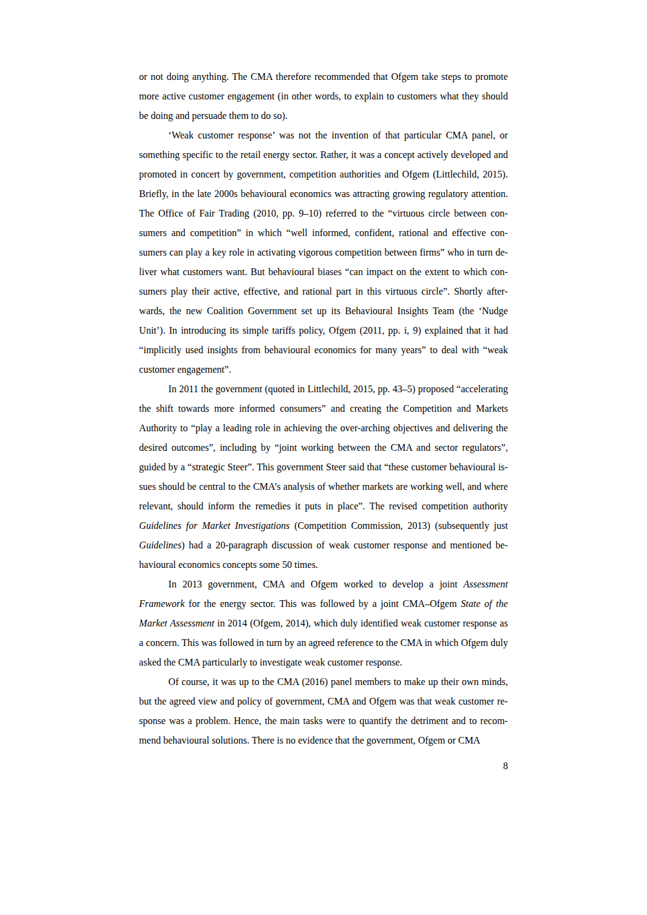or not doing anything. The CMA therefore recommended that Ofgem take steps to promote more active customer engagement (in other words, to explain to customers what they should be doing and persuade them to do so).
‘Weak customer response’ was not the invention of that particular CMA panel, or something specific to the retail energy sector. Rather, it was a concept actively developed and promoted in concert by government, competition authorities and Ofgem (Littlechild, 2015). Briefly, in the late 2000s behavioural economics was attracting growing regulatory attention. The Office of Fair Trading (2010, pp. 9–10) referred to the “virtuous circle between consumers and competition” in which “well informed, confident, rational and effective consumers can play a key role in activating vigorous competition between firms” who in turn deliver what customers want. But behavioural biases “can impact on the extent to which consumers play their active, effective, and rational part in this virtuous circle”. Shortly afterwards, the new Coalition Government set up its Behavioural Insights Team (the ‘Nudge Unit’). In introducing its simple tariffs policy, Ofgem (2011, pp. i, 9) explained that it had “implicitly used insights from behavioural economics for many years” to deal with “weak customer engagement”.
In 2011 the government (quoted in Littlechild, 2015, pp. 43–5) proposed “accelerating the shift towards more informed consumers” and creating the Competition and Markets Authority to “play a leading role in achieving the over-arching objectives and delivering the desired outcomes”, including by “joint working between the CMA and sector regulators”, guided by a “strategic Steer”. This government Steer said that “these customer behavioural issues should be central to the CMA’s analysis of whether markets are working well, and where relevant, should inform the remedies it puts in place”. The revised competition authority Guidelines for Market Investigations (Competition Commission, 2013) (subsequently just Guidelines) had a 20-paragraph discussion of weak customer response and mentioned behavioural economics concepts some 50 times.
In 2013 government, CMA and Ofgem worked to develop a joint Assessment Framework for the energy sector. This was followed by a joint CMA–Ofgem State of the Market Assessment in 2014 (Ofgem, 2014), which duly identified weak customer response as a concern. This was followed in turn by an agreed reference to the CMA in which Ofgem duly asked the CMA particularly to investigate weak customer response.
Of course, it was up to the CMA (2016) panel members to make up their own minds, but the agreed view and policy of government, CMA and Ofgem was that weak customer response was a problem. Hence, the main tasks were to quantify the detriment and to recommend behavioural solutions. There is no evidence that the government, Ofgem or CMA
8